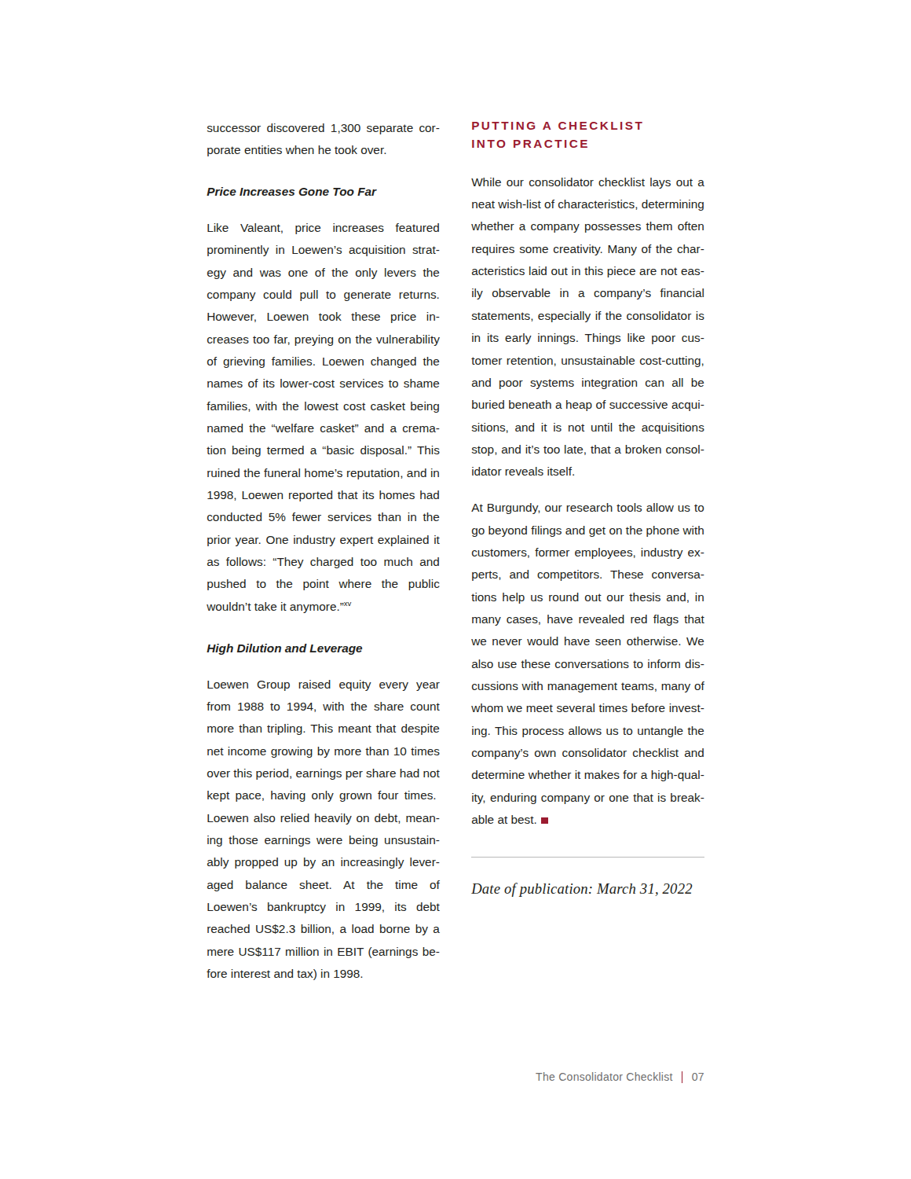successor discovered 1,300 separate corporate entities when he took over.
Price Increases Gone Too Far
Like Valeant, price increases featured prominently in Loewen’s acquisition strategy and was one of the only levers the company could pull to generate returns. However, Loewen took these price increases too far, preying on the vulnerability of grieving families. Loewen changed the names of its lower-cost services to shame families, with the lowest cost casket being named the “welfare casket” and a cremation being termed a “basic disposal.” This ruined the funeral home’s reputation, and in 1998, Loewen reported that its homes had conducted 5% fewer services than in the prior year. One industry expert explained it as follows: “They charged too much and pushed to the point where the public wouldn’t take it anymore.”xv
High Dilution and Leverage
Loewen Group raised equity every year from 1988 to 1994, with the share count more than tripling. This meant that despite net income growing by more than 10 times over this period, earnings per share had not kept pace, having only grown four times. Loewen also relied heavily on debt, meaning those earnings were being unsustainably propped up by an increasingly leveraged balance sheet. At the time of Loewen’s bankruptcy in 1999, its debt reached US$2.3 billion, a load borne by a mere US$117 million in EBIT (earnings before interest and tax) in 1998.
Putting a Checklist
into Practice
While our consolidator checklist lays out a neat wish-list of characteristics, determining whether a company possesses them often requires some creativity. Many of the characteristics laid out in this piece are not easily observable in a company’s financial statements, especially if the consolidator is in its early innings. Things like poor customer retention, unsustainable cost-cutting, and poor systems integration can all be buried beneath a heap of successive acquisitions, and it is not until the acquisitions stop, and it’s too late, that a broken consolidator reveals itself.
At Burgundy, our research tools allow us to go beyond filings and get on the phone with customers, former employees, industry experts, and competitors. These conversations help us round out our thesis and, in many cases, have revealed red flags that we never would have seen otherwise. We also use these conversations to inform discussions with management teams, many of whom we meet several times before investing. This process allows us to untangle the company’s own consolidator checklist and determine whether it makes for a high-quality, enduring company or one that is breakable at best.
Date of publication: March 31, 2022
The Consolidator Checklist 07